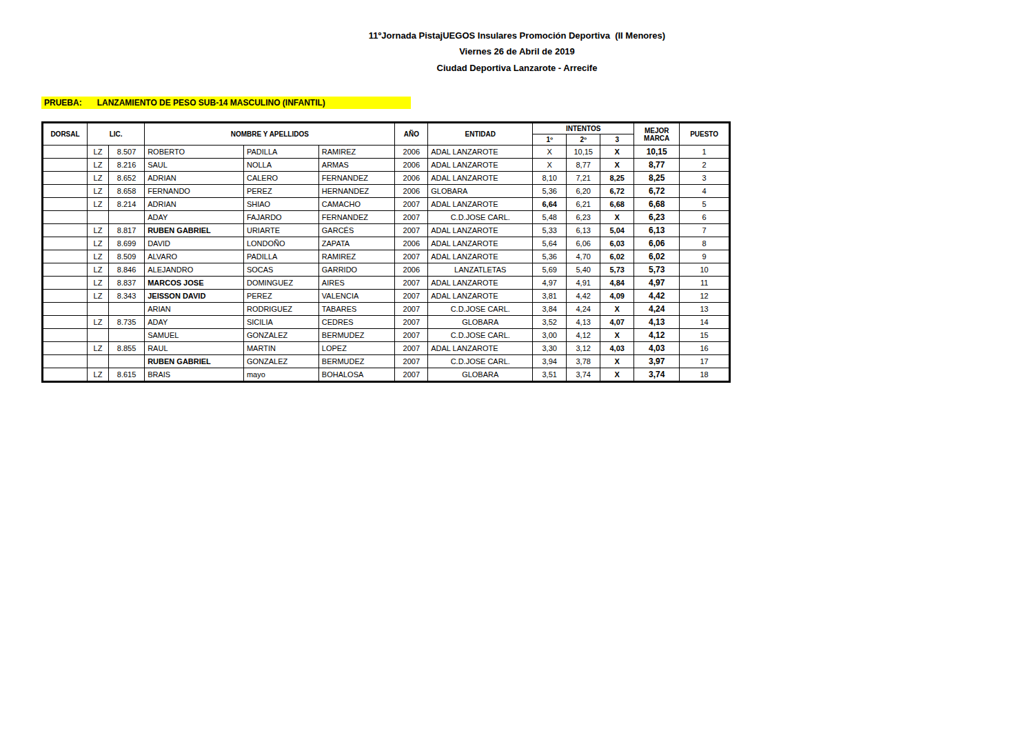11ºJornada PistajUEGOS Insulares Promoción Deportiva (II Menores)
Viernes 26 de Abril de 2019
Ciudad Deportiva Lanzarote - Arrecife
PRUEBA: LANZAMIENTO DE PESO SUB-14 MASCULINO (INFANTIL)
| DORSAL | LIC. | NOMBRE Y APELLIDOS | AÑO | ENTIDAD | INTENTOS | MEJOR MARCA | PUESTO |
| --- | --- | --- | --- | --- | --- | --- | --- |
| 1º | 2º | 3 |
| | LZ | 8.507 | ROBERTO | PADILLA | RAMIREZ | 2006 | ADAL LANZAROTE | X | 10,15 | X | 10,15 | 1 |
| | LZ | 8.216 | SAUL | NOLLA | ARMAS | 2006 | ADAL LANZAROTE | X | 8,77 | X | 8,77 | 2 |
| | LZ | 8.652 | ADRIAN | CALERO | FERNANDEZ | 2006 | ADAL LANZAROTE | 8,10 | 7,21 | 8,25 | 8,25 | 3 |
| | LZ | 8.658 | FERNANDO | PEREZ | HERNANDEZ | 2006 | GLOBARA | 5,36 | 6,20 | 6,72 | 6,72 | 4 |
| | LZ | 8.214 | ADRIAN | SHIAO | CAMACHO | 2007 | ADAL LANZAROTE | 6,64 | 6,21 | 6,68 | 6,68 | 5 |
| | | | ADAY | FAJARDO | FERNANDEZ | 2007 | C.D.JOSE CARL. | 5,48 | 6,23 | X | 6,23 | 6 |
| | LZ | 8.817 | RUBEN GABRIEL | URIARTE | GARCÉS | 2007 | ADAL LANZAROTE | 5,33 | 6,13 | 5,04 | 6,13 | 7 |
| | LZ | 8.699 | DAVID | LONDOÑO | ZAPATA | 2006 | ADAL LANZAROTE | 5,64 | 6,06 | 6,03 | 6,06 | 8 |
| | LZ | 8.509 | ALVARO | PADILLA | RAMIREZ | 2007 | ADAL LANZAROTE | 5,36 | 4,70 | 6,02 | 6,02 | 9 |
| | LZ | 8.846 | ALEJANDRO | SOCAS | GARRIDO | 2006 | LANZATLETAS | 5,69 | 5,40 | 5,73 | 5,73 | 10 |
| | LZ | 8.837 | MARCOS JOSE | DOMINGUEZ | AIRES | 2007 | ADAL LANZAROTE | 4,97 | 4,91 | 4,84 | 4,97 | 11 |
| | LZ | 8.343 | JEISSON DAVID | PEREZ | VALENCIA | 2007 | ADAL LANZAROTE | 3,81 | 4,42 | 4,09 | 4,42 | 12 |
| | | | ARIAN | RODRIGUEZ | TABARES | 2007 | C.D.JOSE CARL. | 3,84 | 4,24 | X | 4,24 | 13 |
| | LZ | 8.735 | ADAY | SICILIA | CEDRES | 2007 | GLOBARA | 3,52 | 4,13 | 4,07 | 4,13 | 14 |
| | | | SAMUEL | GONZALEZ | BERMUDEZ | 2007 | C.D.JOSE CARL. | 3,00 | 4,12 | X | 4,12 | 15 |
| | LZ | 8.855 | RAUL | MARTIN | LOPEZ | 2007 | ADAL LANZAROTE | 3,30 | 3,12 | 4,03 | 4,03 | 16 |
| | | | RUBEN GABRIEL | GONZALEZ | BERMUDEZ | 2007 | C.D.JOSE CARL. | 3,94 | 3,78 | X | 3,97 | 17 |
| | LZ | 8.615 | BRAIS | mayo | BOHALOSA | 2007 | GLOBARA | 3,51 | 3,74 | X | 3,74 | 18 |